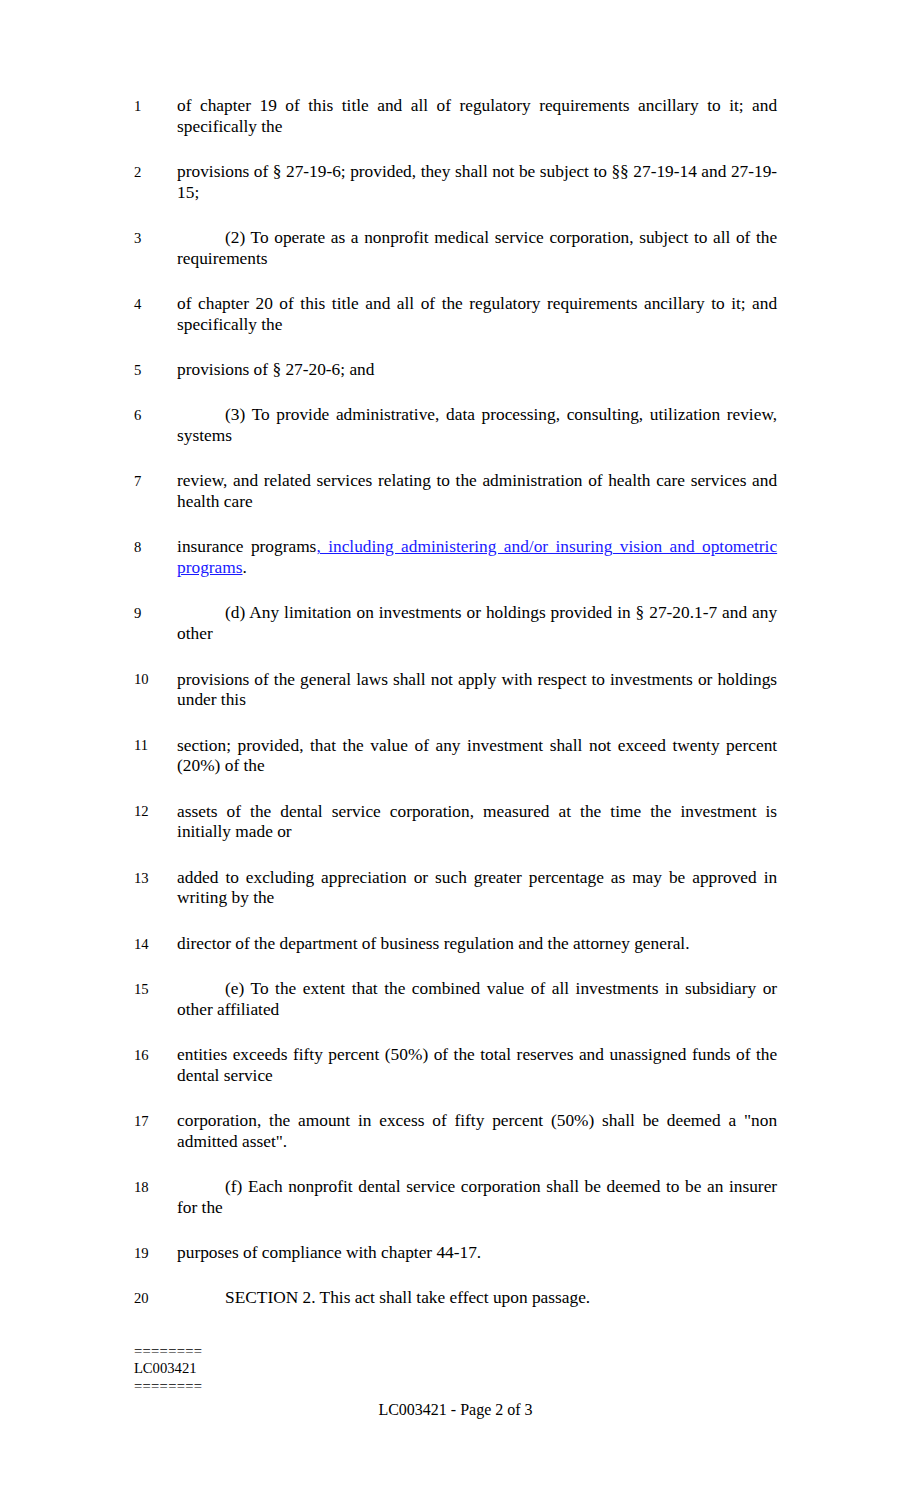1
of chapter 19 of this title and all of regulatory requirements ancillary to it; and specifically the
2
provisions of § 27-19-6; provided, they shall not be subject to §§ 27-19-14 and 27-19-15;
3
(2) To operate as a nonprofit medical service corporation, subject to all of the requirements
4
of chapter 20 of this title and all of the regulatory requirements ancillary to it; and specifically the
5
provisions of § 27-20-6; and
6
(3) To provide administrative, data processing, consulting, utilization review, systems
7
review, and related services relating to the administration of health care services and health care
8
insurance programs, including administering and/or insuring vision and optometric programs.
9
(d) Any limitation on investments or holdings provided in § 27-20.1-7 and any other
10
provisions of the general laws shall not apply with respect to investments or holdings under this
11
section; provided, that the value of any investment shall not exceed twenty percent (20%) of the
12
assets of the dental service corporation, measured at the time the investment is initially made or
13
added to excluding appreciation or such greater percentage as may be approved in writing by the
14
director of the department of business regulation and the attorney general.
15
(e) To the extent that the combined value of all investments in subsidiary or other affiliated
16
entities exceeds fifty percent (50%) of the total reserves and unassigned funds of the dental service
17
corporation, the amount in excess of fifty percent (50%) shall be deemed a "non admitted asset".
18
(f) Each nonprofit dental service corporation shall be deemed to be an insurer for the
19
purposes of compliance with chapter 44-17.
20
SECTION 2. This act shall take effect upon passage.
========
LC003421
========
LC003421 - Page 2 of 3